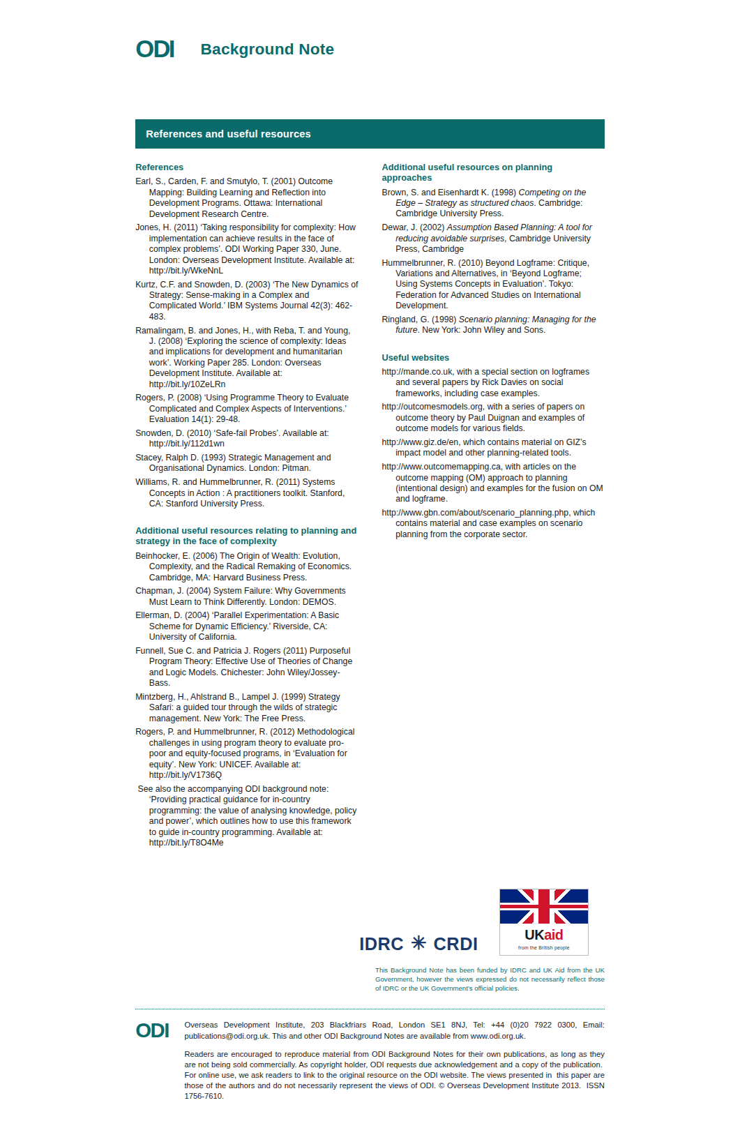ODI
Background Note
References and useful resources
References
Earl, S., Carden, F. and Smutylo, T. (2001) Outcome Mapping: Building Learning and Reflection into Development Programs. Ottawa: International Development Research Centre.
Jones, H. (2011) ‘Taking responsibility for complexity: How implementation can achieve results in the face of complex problems’. ODI Working Paper 330, June. London: Overseas Development Institute. Available at: http://bit.ly/WkeNnL
Kurtz, C.F. and Snowden, D. (2003) ‘The New Dynamics of Strategy: Sense-making in a Complex and Complicated World.’ IBM Systems Journal 42(3): 462-483.
Ramalingam, B. and Jones, H., with Reba, T. and Young, J. (2008) ‘Exploring the science of complexity: Ideas and implications for development and humanitarian work’. Working Paper 285. London: Overseas Development Institute. Available at: http://bit.ly/10ZeLRn
Rogers, P. (2008) ‘Using Programme Theory to Evaluate Complicated and Complex Aspects of Interventions.’ Evaluation 14(1): 29-48.
Snowden, D. (2010) ‘Safe-fail Probes’. Available at: http://bit.ly/112d1wn
Stacey, Ralph D. (1993) Strategic Management and Organisational Dynamics. London: Pitman.
Williams, R. and Hummelbrunner, R. (2011) Systems Concepts in Action : A practitioners toolkit. Stanford, CA: Stanford University Press.
Additional useful resources relating to planning and strategy in the face of complexity
Beinhocker, E. (2006) The Origin of Wealth: Evolution, Complexity, and the Radical Remaking of Economics. Cambridge, MA: Harvard Business Press.
Chapman, J. (2004) System Failure: Why Governments Must Learn to Think Differently. London: DEMOS.
Ellerman, D. (2004) ‘Parallel Experimentation: A Basic Scheme for Dynamic Efficiency.’ Riverside, CA: University of California.
Funnell, Sue C. and Patricia J. Rogers (2011) Purposeful Program Theory: Effective Use of Theories of Change and Logic Models. Chichester: John Wiley/Jossey-Bass.
Mintzberg, H., Ahlstrand B., Lampel J. (1999) Strategy Safari: a guided tour through the wilds of strategic management. New York: The Free Press.
Rogers, P. and Hummelbrunner, R. (2012) Methodological challenges in using program theory to evaluate pro-poor and equity-focused programs, in ‘Evaluation for equity’. New York: UNICEF. Available at: http://bit.ly/V1736Q
See also the accompanying ODI background note: ‘Providing practical guidance for in-country programming: the value of analysing knowledge, policy and power’, which outlines how to use this framework to guide in-country programming. Available at: http://bit.ly/T8O4Me
Additional useful resources on planning approaches
Brown, S. and Eisenhardt K. (1998) Competing on the Edge – Strategy as structured chaos. Cambridge: Cambridge University Press.
Dewar, J. (2002) Assumption Based Planning: A tool for reducing avoidable surprises, Cambridge University Press, Cambridge
Hummelbrunner, R. (2010) Beyond Logframe: Critique, Variations and Alternatives, in ‘Beyond Logframe; Using Systems Concepts in Evaluation’. Tokyo: Federation for Advanced Studies on International Development.
Ringland, G. (1998) Scenario planning: Managing for the future. New York: John Wiley and Sons.
Useful websites
http://mande.co.uk, with a special section on logframes and several papers by Rick Davies on social frameworks, including case examples.
http://outcomesmodels.org, with a series of papers on outcome theory by Paul Duignan and examples of outcome models for various fields.
http://www.giz.de/en, which contains material on GIZ’s impact model and other planning-related tools.
http://www.outcomemapping.ca, with articles on the outcome mapping (OM) approach to planning (intentional design) and examples for the fusion on OM and logframe.
http://www.gbn.com/about/scenario_planning.php, which contains material and case examples on scenario planning from the corporate sector.
IDRC ✳ CRDI
UK aid
from the British people
This Background Note has been funded by IDRC and UK Aid from the UK Government, however the views expressed do not necessarily reflect those of IDRC or the UK Government’s official policies.
ODI
Overseas Development Institute, 203 Blackfriars Road, London SE1 8NJ, Tel: +44 (0)20 7922 0300, Email: publications@odi.org.uk. This and other ODI Background Notes are available from www.odi.org.uk.
Readers are encouraged to reproduce material from ODI Background Notes for their own publications, as long as they are not being sold commercially. As copyright holder, ODI requests due acknowledgement and a copy of the publication. For online use, we ask readers to link to the original resource on the ODI website. The views presented in this paper are those of the authors and do not necessarily represent the views of ODI. © Overseas Development Institute 2013. ISSN 1756-7610.